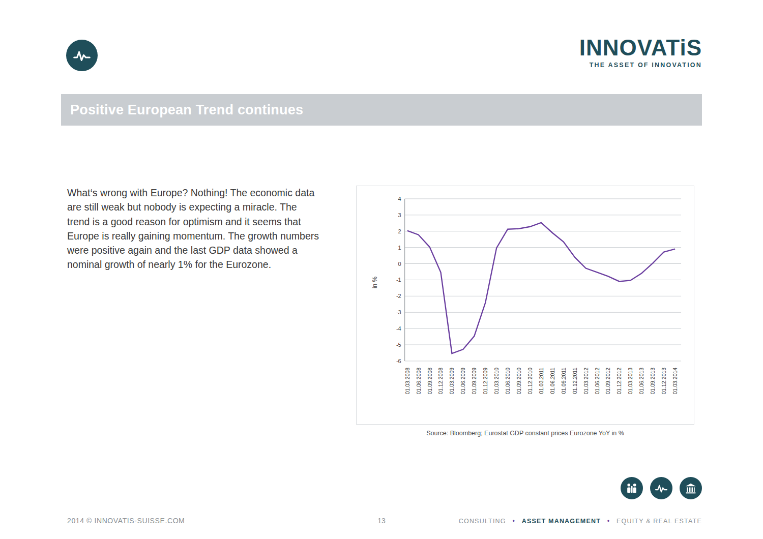INNOVATi S
THE ASSET OF INNOVATION
Positive European Trend continues
What‘s wrong with Europe? Nothing! The economic data are still weak but nobody is expecting a miracle. The trend is a good reason for optimism and it seems that Europe is really gaining momentum. The growth numbers were positive again and the last GDP data showed a nominal growth of nearly 1% for the Eurozone.
4 3 2 1 0 -1 -2 -3 -4 -5 -6 in % 01.03.2008 01.06.2008 01.09.2008 01.12.2008 01.03.2009 01.06.2009 01.09.2009 01.12.2009 01.03.2010 01.06.2010 01.09.2010 01.12.2010 01.03.2011 01.06.2011 01.09.2011 01.12.2011 01.03.2012 01.06.2012 01.09.2012 01.12.2012 01.03.2013 01.06.2013 01.09.2013 01.12.2013 01.03.2014
Source: Bloomberg; Eurostat GDP constant prices Eurozone YoY in %
2014 © INNOVATIS-SUISSE.COM
13
CONSULTING • ASSET MANAGEMENT • EQUITY & REAL ESTATE